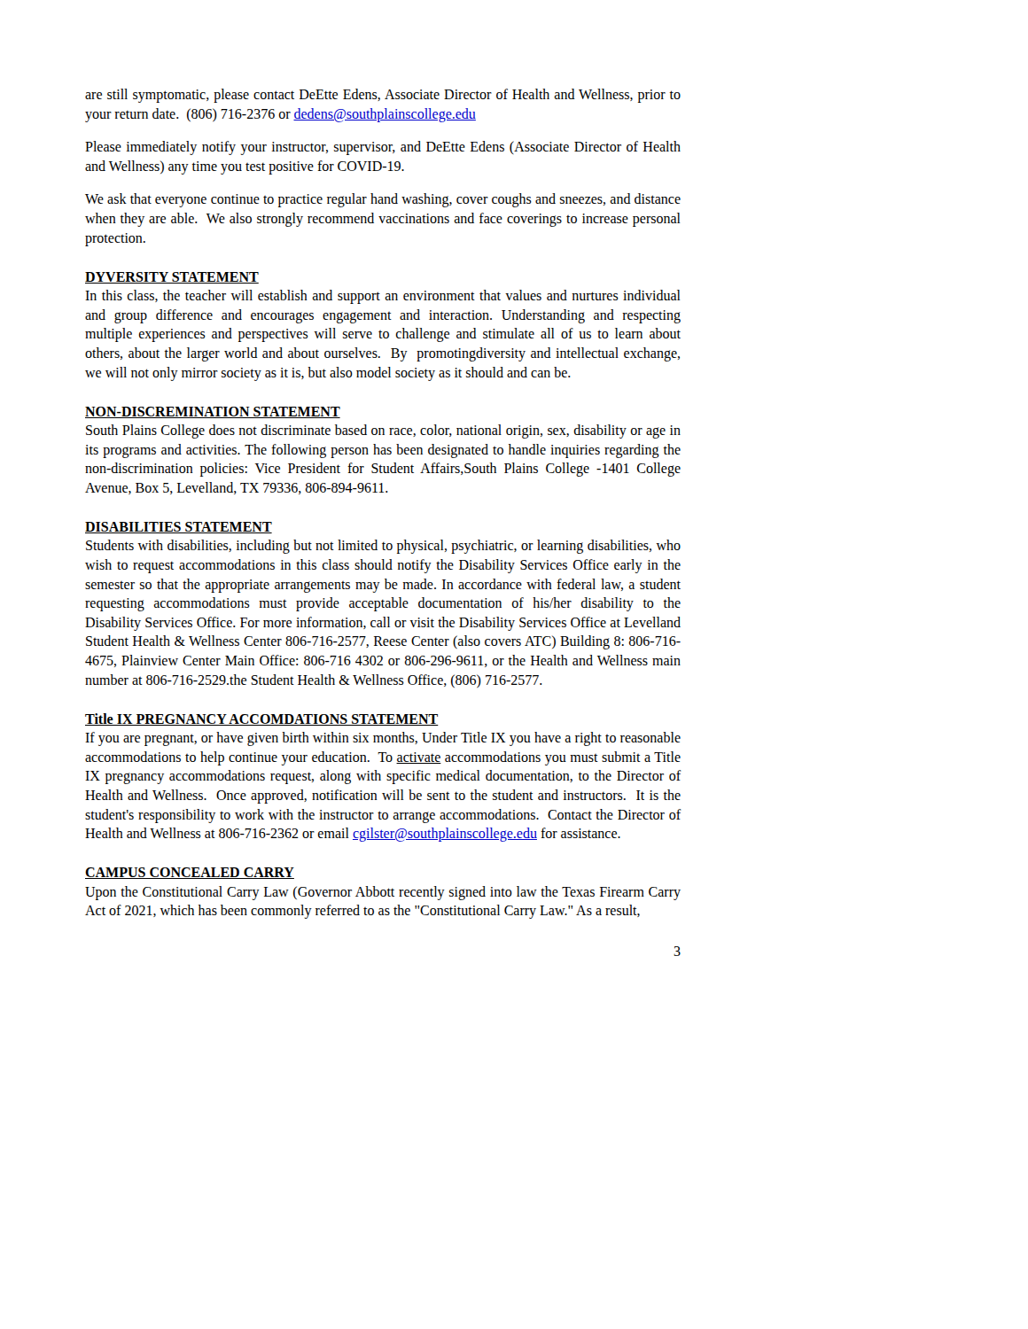are still symptomatic, please contact DeEtte Edens, Associate Director of Health and Wellness, prior to your return date. (806) 716-2376 or dedens@southplainscollege.edu
Please immediately notify your instructor, supervisor, and DeEtte Edens (Associate Director of Health and Wellness) any time you test positive for COVID-19.
We ask that everyone continue to practice regular hand washing, cover coughs and sneezes, and distance when they are able. We also strongly recommend vaccinations and face coverings to increase personal protection.
DYVERSITY STATEMENT
In this class, the teacher will establish and support an environment that values and nurtures individual and group difference and encourages engagement and interaction. Understanding and respecting multiple experiences and perspectives will serve to challenge and stimulate all of us to learn about others, about the larger world and about ourselves. By promotingdiversity and intellectual exchange, we will not only mirror society as it is, but also model society as it should and can be.
NON-DISCREMINATION STATEMENT
South Plains College does not discriminate based on race, color, national origin, sex, disability or age in its programs and activities. The following person has been designated to handle inquiries regarding the non-discrimination policies: Vice President for Student Affairs,South Plains College -1401 College Avenue, Box 5, Levelland, TX 79336, 806-894-9611.
DISABILITIES STATEMENT
Students with disabilities, including but not limited to physical, psychiatric, or learning disabilities, who wish to request accommodations in this class should notify the Disability Services Office early in the semester so that the appropriate arrangements may be made. In accordance with federal law, a student requesting accommodations must provide acceptable documentation of his/her disability to the Disability Services Office. For more information, call or visit the Disability Services Office at Levelland Student Health & Wellness Center 806-716-2577, Reese Center (also covers ATC) Building 8: 806-716-4675, Plainview Center Main Office: 806-716 4302 or 806-296-9611, or the Health and Wellness main number at 806-716-2529.the Student Health & Wellness Office, (806) 716-2577.
Title IX PREGNANCY ACCOMDATIONS STATEMENT
If you are pregnant, or have given birth within six months, Under Title IX you have a right to reasonable accommodations to help continue your education. To activate accommodations you must submit a Title IX pregnancy accommodations request, along with specific medical documentation, to the Director of Health and Wellness. Once approved, notification will be sent to the student and instructors. It is the student's responsibility to work with the instructor to arrange accommodations. Contact the Director of Health and Wellness at 806-716-2362 or email cgilster@southplainscollege.edu for assistance.
CAMPUS CONCEALED CARRY
Upon the Constitutional Carry Law (Governor Abbott recently signed into law the Texas Firearm Carry Act of 2021, which has been commonly referred to as the "Constitutional Carry Law." As a result,
3